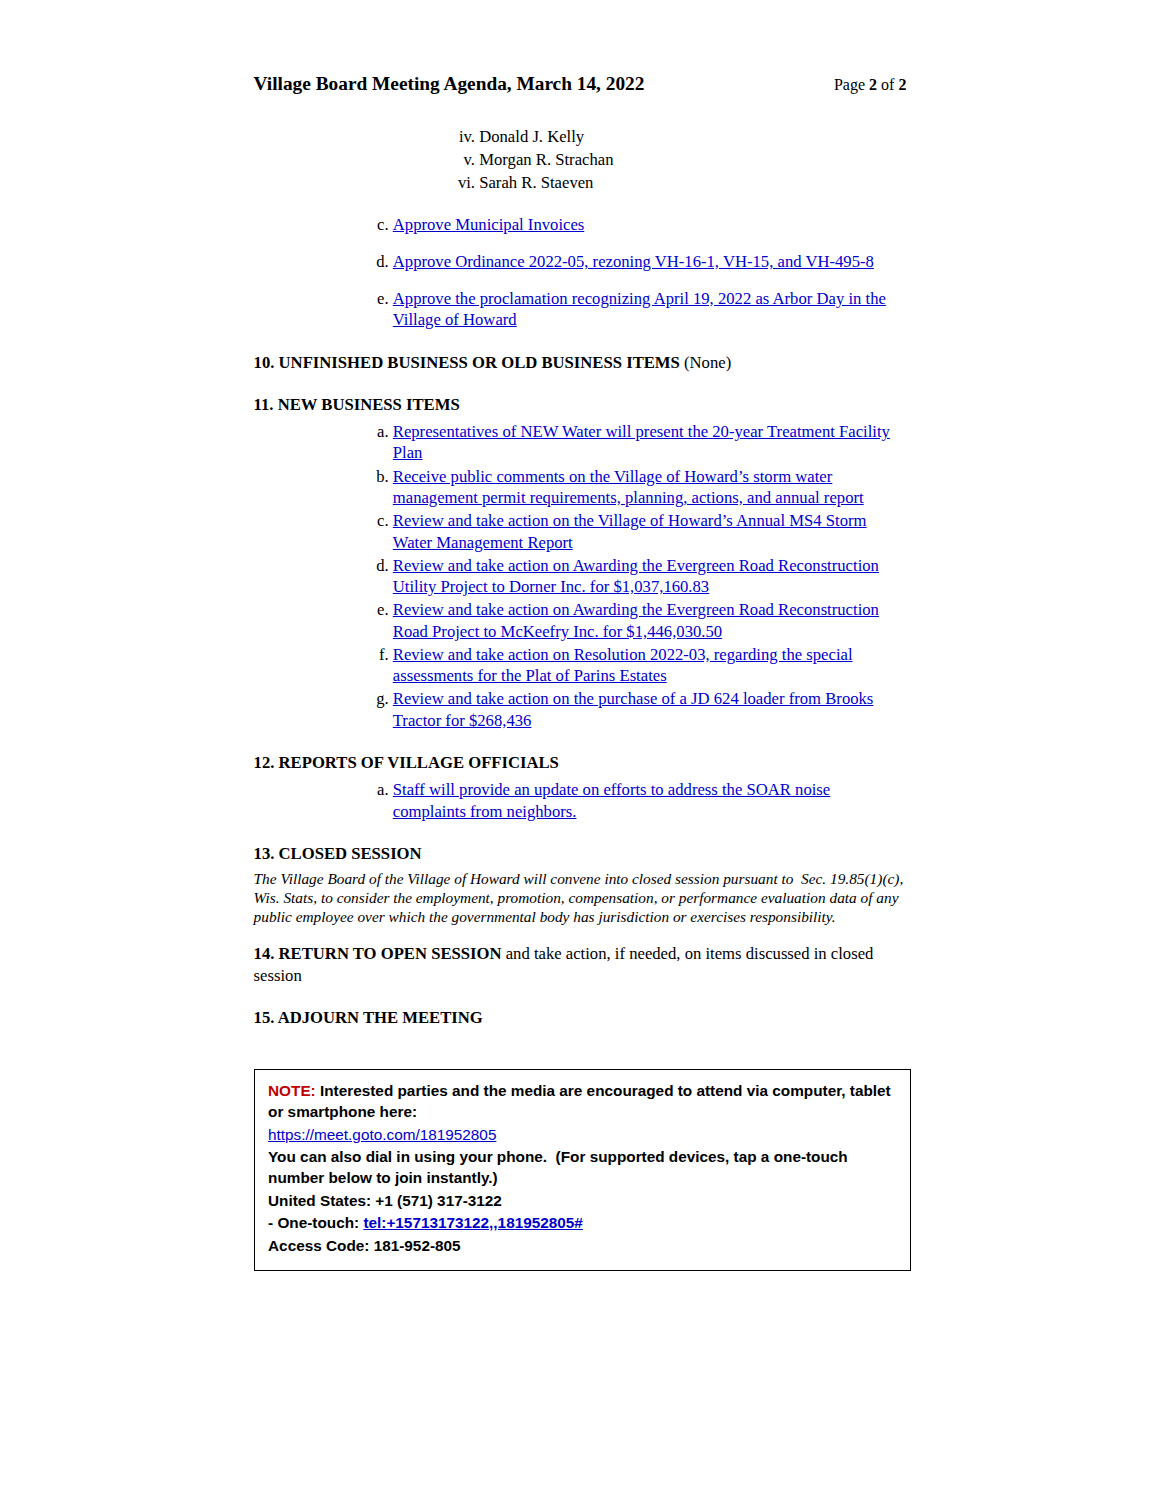Village Board Meeting Agenda, March 14, 2022
Page 2 of 2
Donald J. Kelly
Morgan R. Strachan
Sarah R. Staeven
Approve Municipal Invoices
Approve Ordinance 2022-05, rezoning VH-16-1, VH-15, and VH-495-8
Approve the proclamation recognizing April 19, 2022 as Arbor Day in the Village of Howard
10. UNFINISHED BUSINESS OR OLD BUSINESS ITEMS (None)
11. NEW BUSINESS ITEMS
Representatives of NEW Water will present the 20-year Treatment Facility Plan
Receive public comments on the Village of Howard’s storm water management permit requirements, planning, actions, and annual report
Review and take action on the Village of Howard’s Annual MS4 Storm Water Management Report
Review and take action on Awarding the Evergreen Road Reconstruction Utility Project to Dorner Inc. for $1,037,160.83
Review and take action on Awarding the Evergreen Road Reconstruction Road Project to McKeefry Inc. for $1,446,030.50
Review and take action on Resolution 2022-03, regarding the special assessments for the Plat of Parins Estates
Review and take action on the purchase of a JD 624 loader from Brooks Tractor for $268,436
12. REPORTS OF VILLAGE OFFICIALS
Staff will provide an update on efforts to address the SOAR noise complaints from neighbors.
13. CLOSED SESSION
The Village Board of the Village of Howard will convene into closed session pursuant to Sec. 19.85(1)(c), Wis. Stats, to consider the employment, promotion, compensation, or performance evaluation data of any public employee over which the governmental body has jurisdiction or exercises responsibility.
14. RETURN TO OPEN SESSION and take action, if needed, on items discussed in closed session
15. ADJOURN THE MEETING
NOTE: Interested parties and the media are encouraged to attend via computer, tablet or smartphone here:
https://meet.goto.com/181952805
You can also dial in using your phone. (For supported devices, tap a one-touch number below to join instantly.)
United States: +1 (571) 317-3122
- One-touch: tel:+15713173122,,181952805#
Access Code: 181-952-805